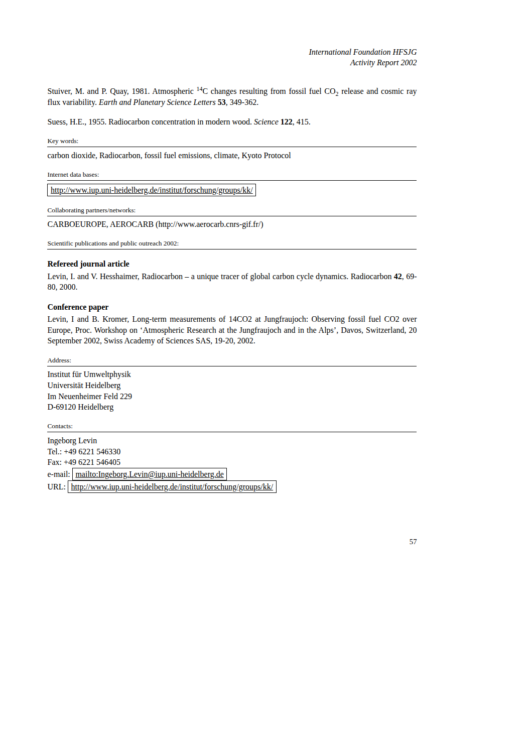International Foundation HFSJG
Activity Report 2002
Stuiver, M. and P. Quay, 1981. Atmospheric 14C changes resulting from fossil fuel CO2 release and cosmic ray flux variability. Earth and Planetary Science Letters 53, 349-362.
Suess, H.E., 1955. Radiocarbon concentration in modern wood. Science 122, 415.
Key words:
carbon dioxide, Radiocarbon, fossil fuel emissions, climate, Kyoto Protocol
Internet data bases:
http://www.iup.uni-heidelberg.de/institut/forschung/groups/kk/
Collaborating partners/networks:
CARBOEUROPE, AEROCARB (http://www.aerocarb.cnrs-gif.fr/)
Scientific publications and public outreach 2002:
Refereed journal article
Levin, I. and V. Hesshaimer, Radiocarbon – a unique tracer of global carbon cycle dynamics. Radiocarbon 42, 69-80, 2000.
Conference paper
Levin, I and B. Kromer, Long-term measurements of 14CO2 at Jungfraujoch: Observing fossil fuel CO2 over Europe, Proc. Workshop on ‘Atmospheric Research at the Jungfraujoch and in the Alps’, Davos, Switzerland, 20 September 2002, Swiss Academy of Sciences SAS, 19-20, 2002.
Address:
Institut für Umweltphysik
Universität Heidelberg
Im Neuenheimer Feld 229
D-69120 Heidelberg
Contacts:
Ingeborg Levin
Tel.: +49 6221 546330
Fax: +49 6221 546405
e-mail: mailto:Ingeborg.Levin@iup.uni-heidelberg.de
URL: http://www.iup.uni-heidelberg.de/institut/forschung/groups/kk/
57